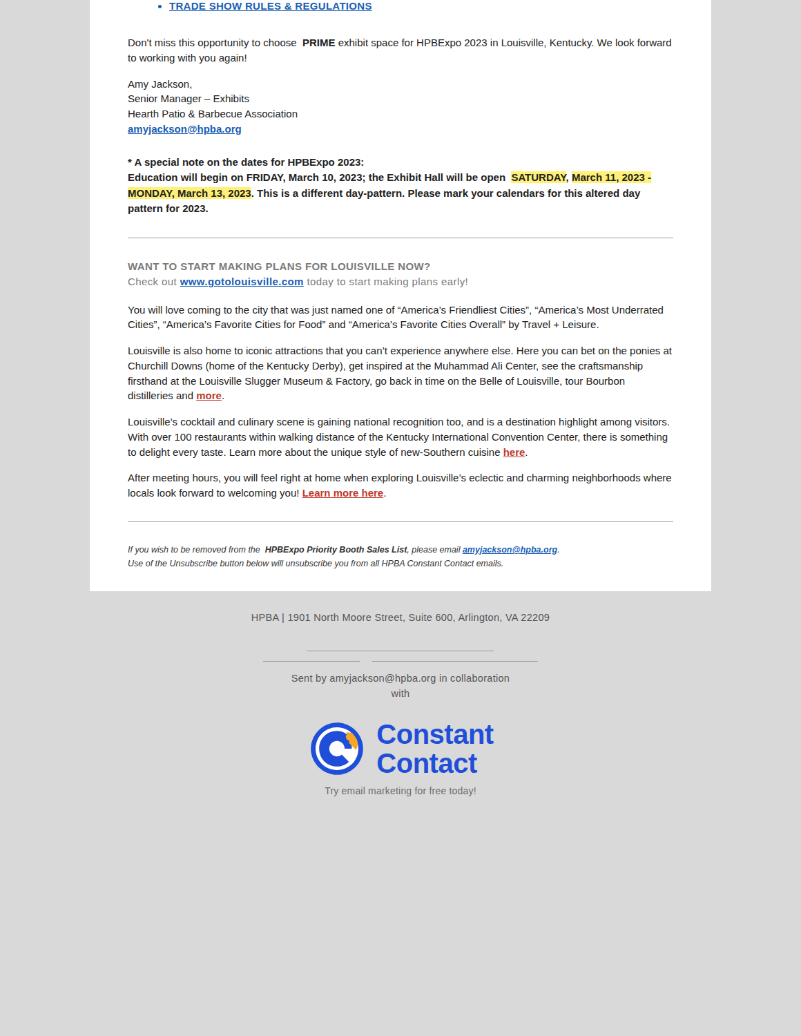TRADE SHOW RULES & REGULATIONS
Don't miss this opportunity to choose PRIME exhibit space for HPBExpo 2023 in Louisville, Kentucky. We look forward to working with you again!
Amy Jackson,
Senior Manager – Exhibits
Hearth Patio & Barbecue Association
amyjackson@hpba.org
* A special note on the dates for HPBExpo 2023:
Education will begin on FRIDAY, March 10, 2023; the Exhibit Hall will be open SATURDAY, March 11, 2023 - MONDAY, March 13, 2023. This is a different day-pattern. Please mark your calendars for this altered day pattern for 2023.
WANT TO START MAKING PLANS FOR LOUISVILLE NOW?
Check out www.gotolouisville.com today to start making plans early!
You will love coming to the city that was just named one of “America’s Friendliest Cities”, “America’s Most Underrated Cities”, “America’s Favorite Cities for Food” and “America’s Favorite Cities Overall” by Travel + Leisure.
Louisville is also home to iconic attractions that you can’t experience anywhere else. Here you can bet on the ponies at Churchill Downs (home of the Kentucky Derby), get inspired at the Muhammad Ali Center, see the craftsmanship firsthand at the Louisville Slugger Museum & Factory, go back in time on the Belle of Louisville, tour Bourbon distilleries and more.
Louisville's cocktail and culinary scene is gaining national recognition too, and is a destination highlight among visitors. With over 100 restaurants within walking distance of the Kentucky International Convention Center, there is something to delight every taste. Learn more about the unique style of new-Southern cuisine here.
After meeting hours, you will feel right at home when exploring Louisville’s eclectic and charming neighborhoods where locals look forward to welcoming you! Learn more here.
If you wish to be removed from the HPBExpo Priority Booth Sales List, please email amyjackson@hpba.org.
Use of the Unsubscribe button below will unsubscribe you from all HPBA Constant Contact emails.
HPBA | 1901 North Moore Street, Suite 600, Arlington, VA 22209
Sent by amyjackson@hpba.org in collaboration
with
Constant
Contact
Try email marketing for free today!